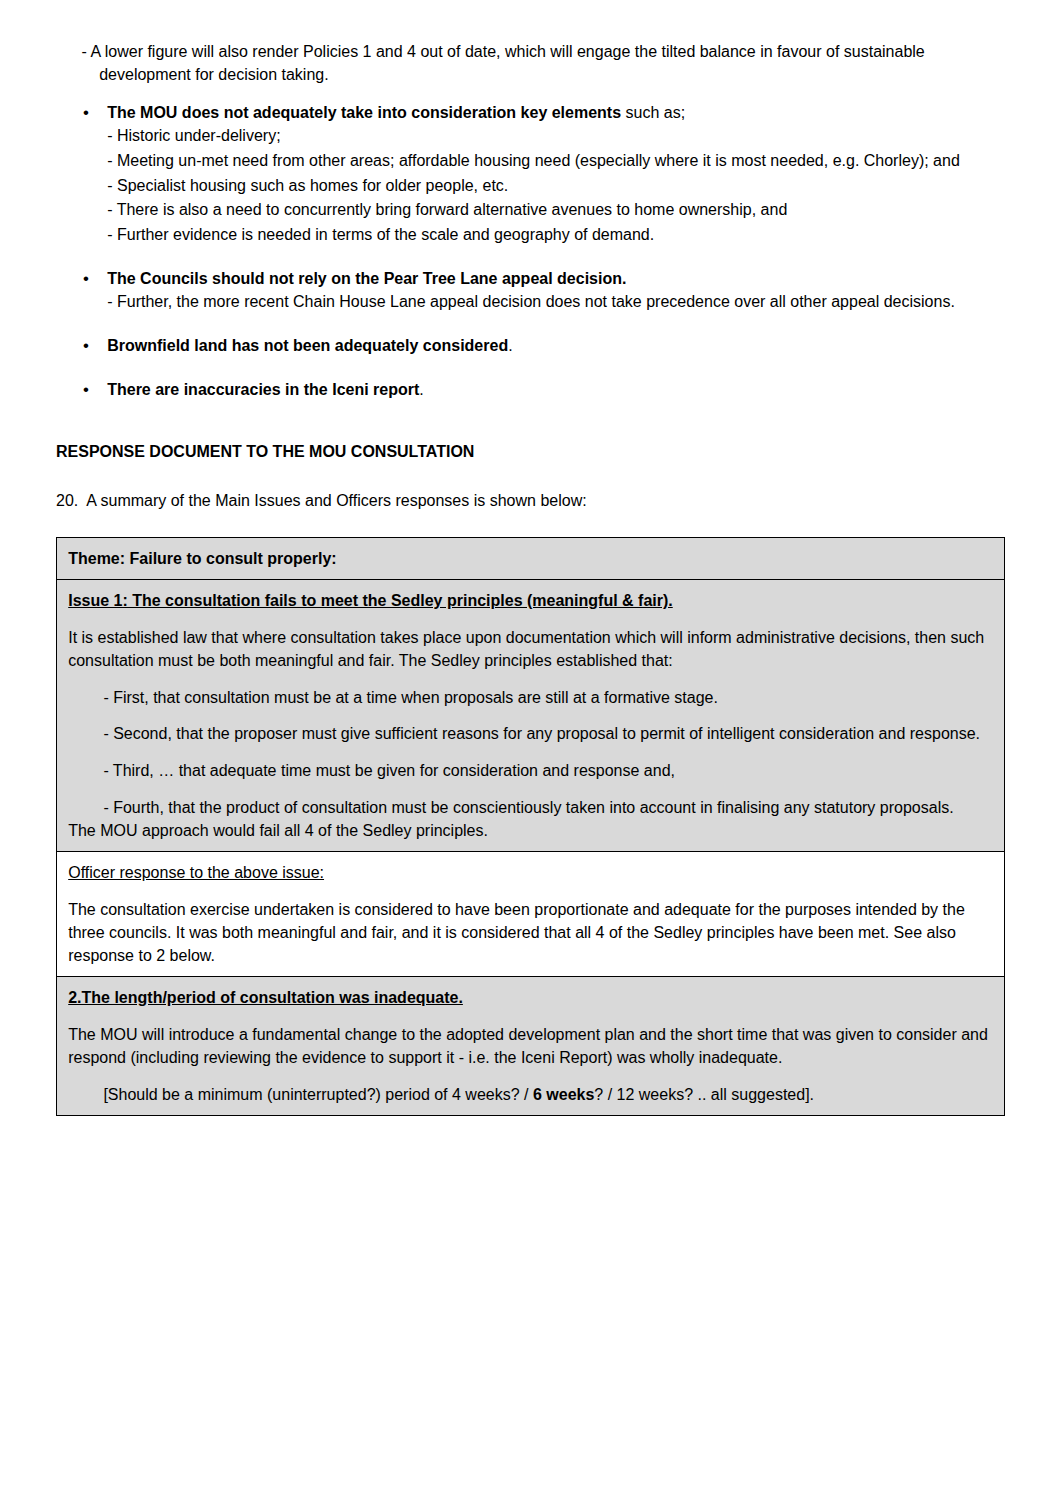- A lower figure will also render Policies 1 and 4 out of date, which will engage the tilted balance in favour of sustainable development for decision taking.
The MOU does not adequately take into consideration key elements such as;
- Historic under-delivery;
- Meeting un-met need from other areas; affordable housing need (especially where it is most needed, e.g. Chorley); and
- Specialist housing such as homes for older people, etc.
- There is also a need to concurrently bring forward alternative avenues to home ownership, and
- Further evidence is needed in terms of the scale and geography of demand.
The Councils should not rely on the Pear Tree Lane appeal decision.
- Further, the more recent Chain House Lane appeal decision does not take precedence over all other appeal decisions.
Brownfield land has not been adequately considered.
There are inaccuracies in the Iceni report.
RESPONSE DOCUMENT TO THE MOU CONSULTATION
20. A summary of the Main Issues and Officers responses is shown below:
| Theme: Failure to consult properly: |
| Issue 1: The consultation fails to meet the Sedley principles (meaningful & fair). It is established law that where consultation takes place upon documentation which will inform administrative decisions, then such consultation must be both meaningful and fair. The Sedley principles established that: - First, that consultation must be at a time when proposals are still at a formative stage. - Second, that the proposer must give sufficient reasons for any proposal to permit of intelligent consideration and response. - Third, … that adequate time must be given for consideration and response and, - Fourth, that the product of consultation must be conscientiously taken into account in finalising any statutory proposals. The MOU approach would fail all 4 of the Sedley principles. |
| Officer response to the above issue: The consultation exercise undertaken is considered to have been proportionate and adequate for the purposes intended by the three councils. It was both meaningful and fair, and it is considered that all 4 of the Sedley principles have been met. See also response to 2 below. |
| 2.The length/period of consultation was inadequate. The MOU will introduce a fundamental change to the adopted development plan and the short time that was given to consider and respond (including reviewing the evidence to support it - i.e. the Iceni Report) was wholly inadequate. [Should be a minimum (uninterrupted?) period of 4 weeks? / 6 weeks ? / 12 weeks? .. all suggested]. |